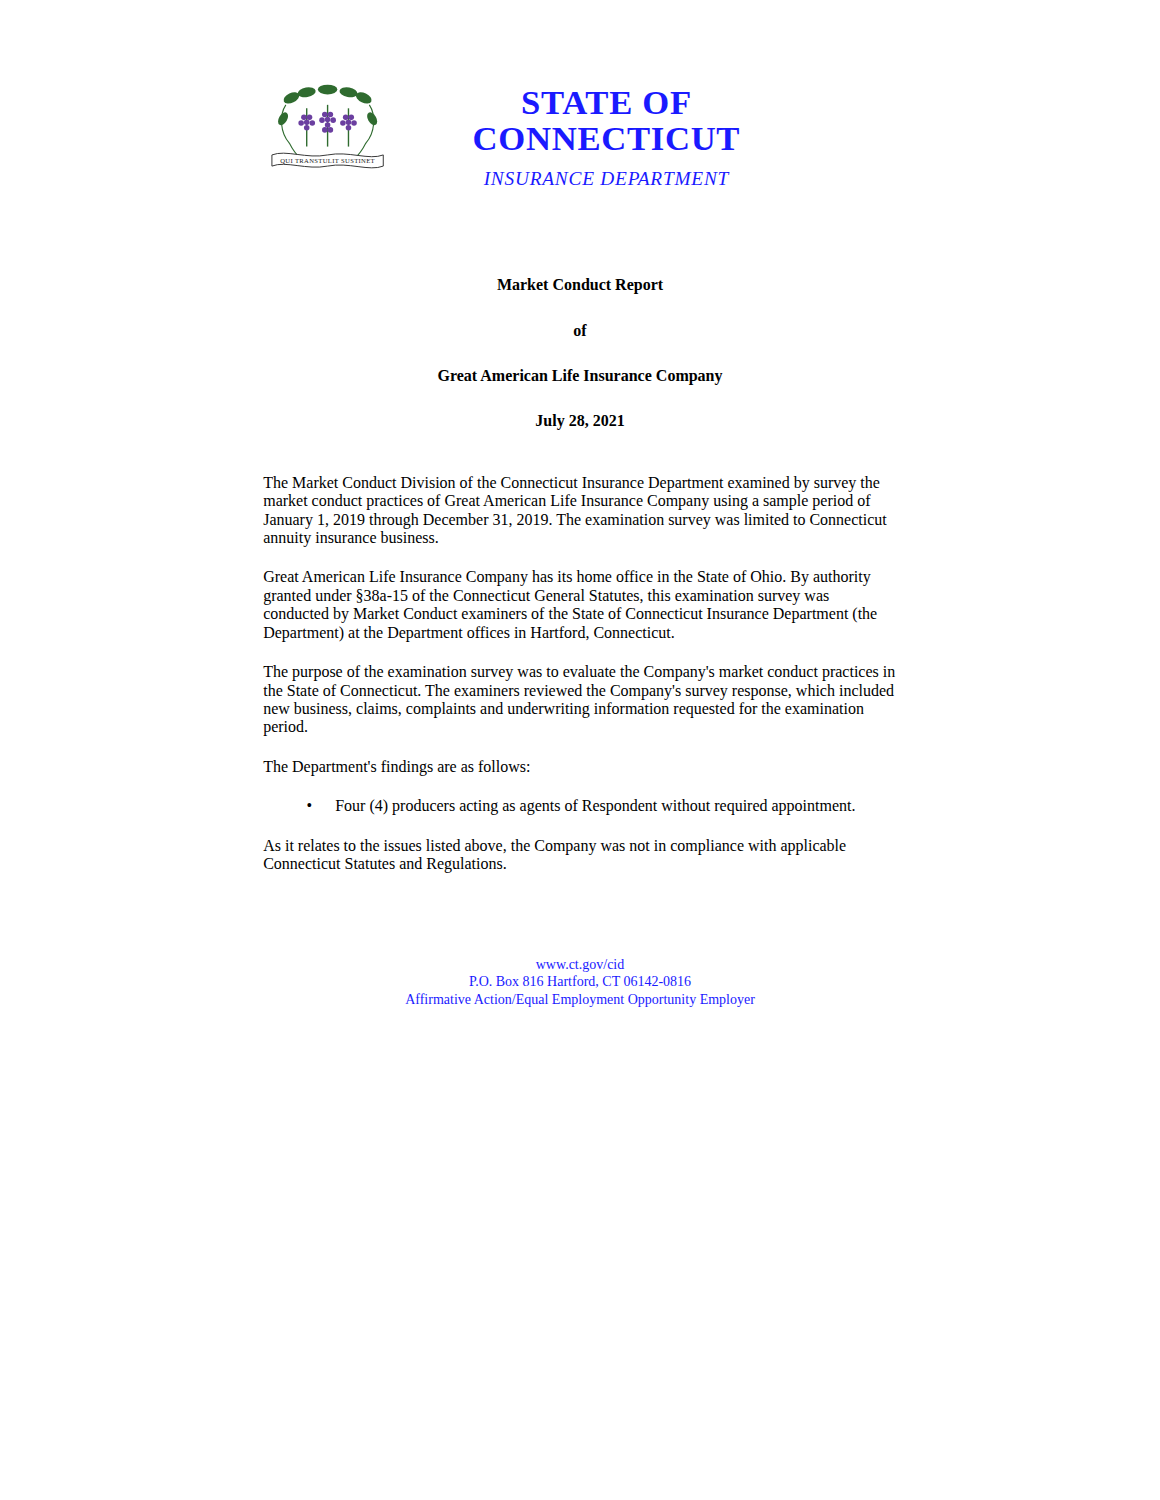QUI TRANSTULIT SUSTINET
STATE OF CONNECTICUT
INSURANCE DEPARTMENT
Market Conduct Report
of
Great American Life Insurance Company
July 28, 2021
The Market Conduct Division of the Connecticut Insurance Department examined by survey the market conduct practices of Great American Life Insurance Company using a sample period of January 1, 2019 through December 31, 2019. The examination survey was limited to Connecticut annuity insurance business.
Great American Life Insurance Company has its home office in the State of Ohio. By authority granted under §38a-15 of the Connecticut General Statutes, this examination survey was conducted by Market Conduct examiners of the State of Connecticut Insurance Department (the Department) at the Department offices in Hartford, Connecticut.
The purpose of the examination survey was to evaluate the Company's market conduct practices in the State of Connecticut. The examiners reviewed the Company's survey response, which included new business, claims, complaints and underwriting information requested for the examination period.
The Department's findings are as follows:
Four (4) producers acting as agents of Respondent without required appointment.
As it relates to the issues listed above, the Company was not in compliance with applicable Connecticut Statutes and Regulations.
www.ct.gov/cid P.O. Box 816 Hartford, CT 06142-0816 Affirmative Action/Equal Employment Opportunity Employer